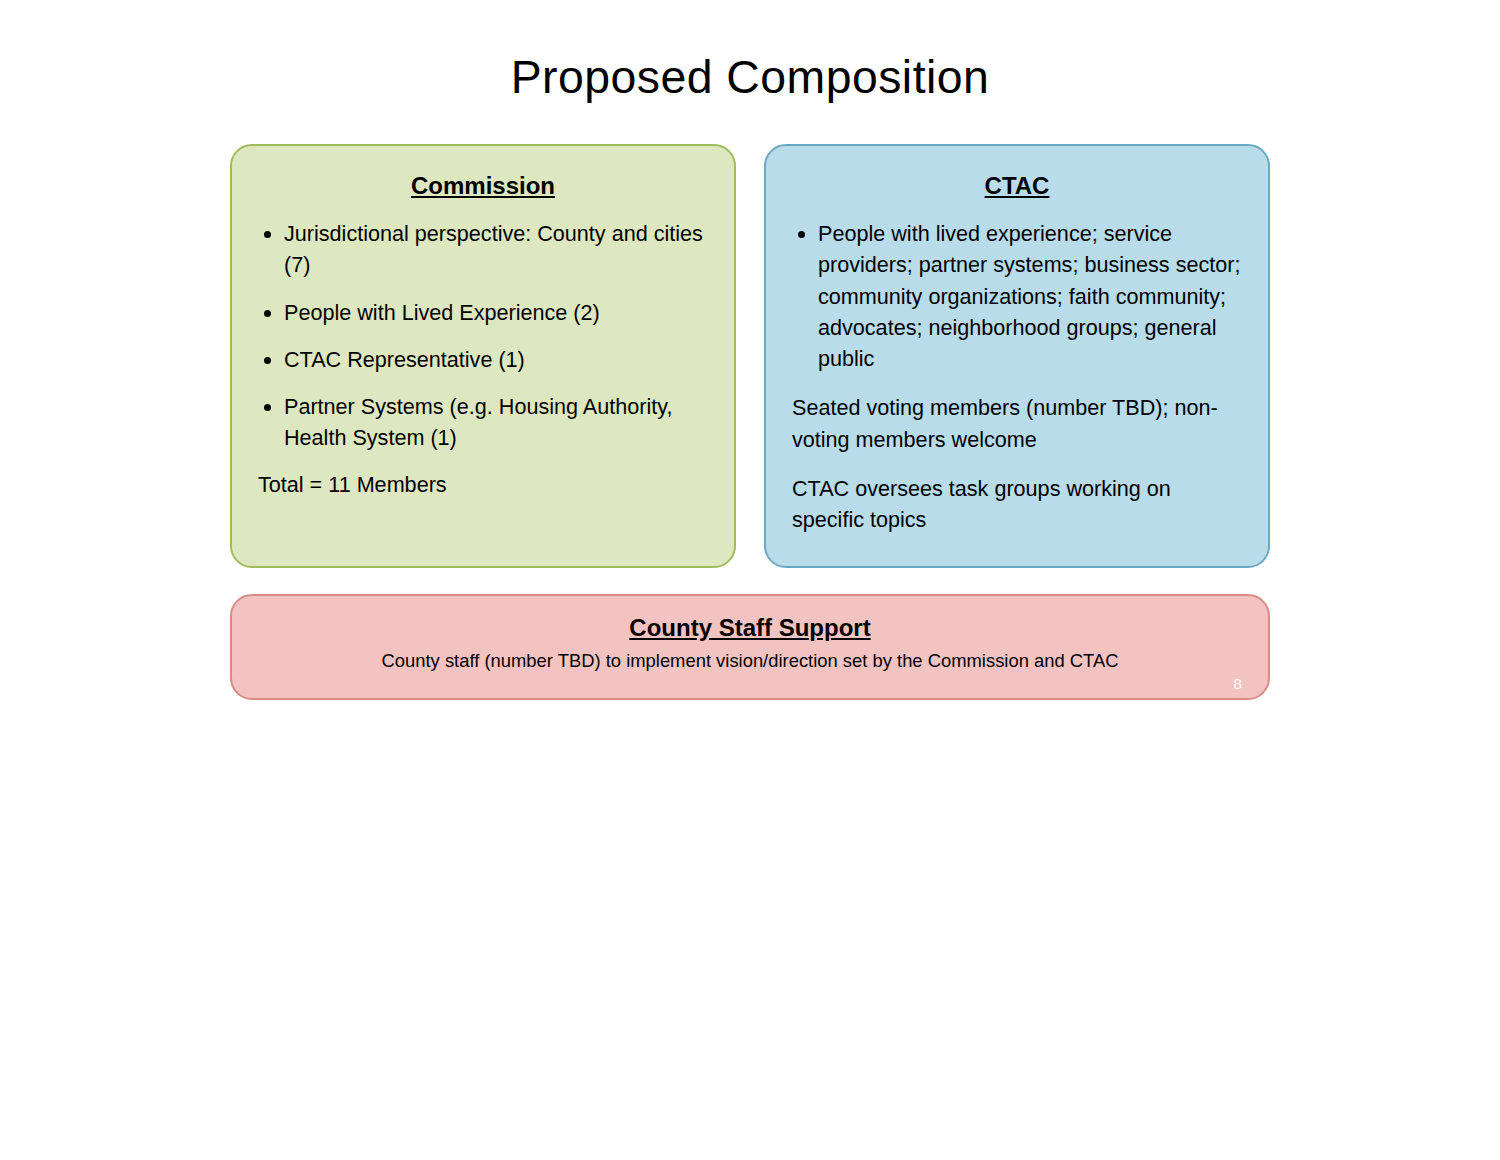Proposed Composition
Commission
Jurisdictional perspective: County and cities (7)
People with Lived Experience (2)
CTAC Representative (1)
Partner Systems (e.g. Housing Authority, Health System (1)
Total = 11 Members
CTAC
People with lived experience; service providers; partner systems; business sector; community organizations; faith community; advocates; neighborhood groups; general public
Seated voting members (number TBD); non-voting members welcome
CTAC oversees task groups working on specific topics
County Staff Support
County staff (number TBD) to implement vision/direction set by the Commission and CTAC
8